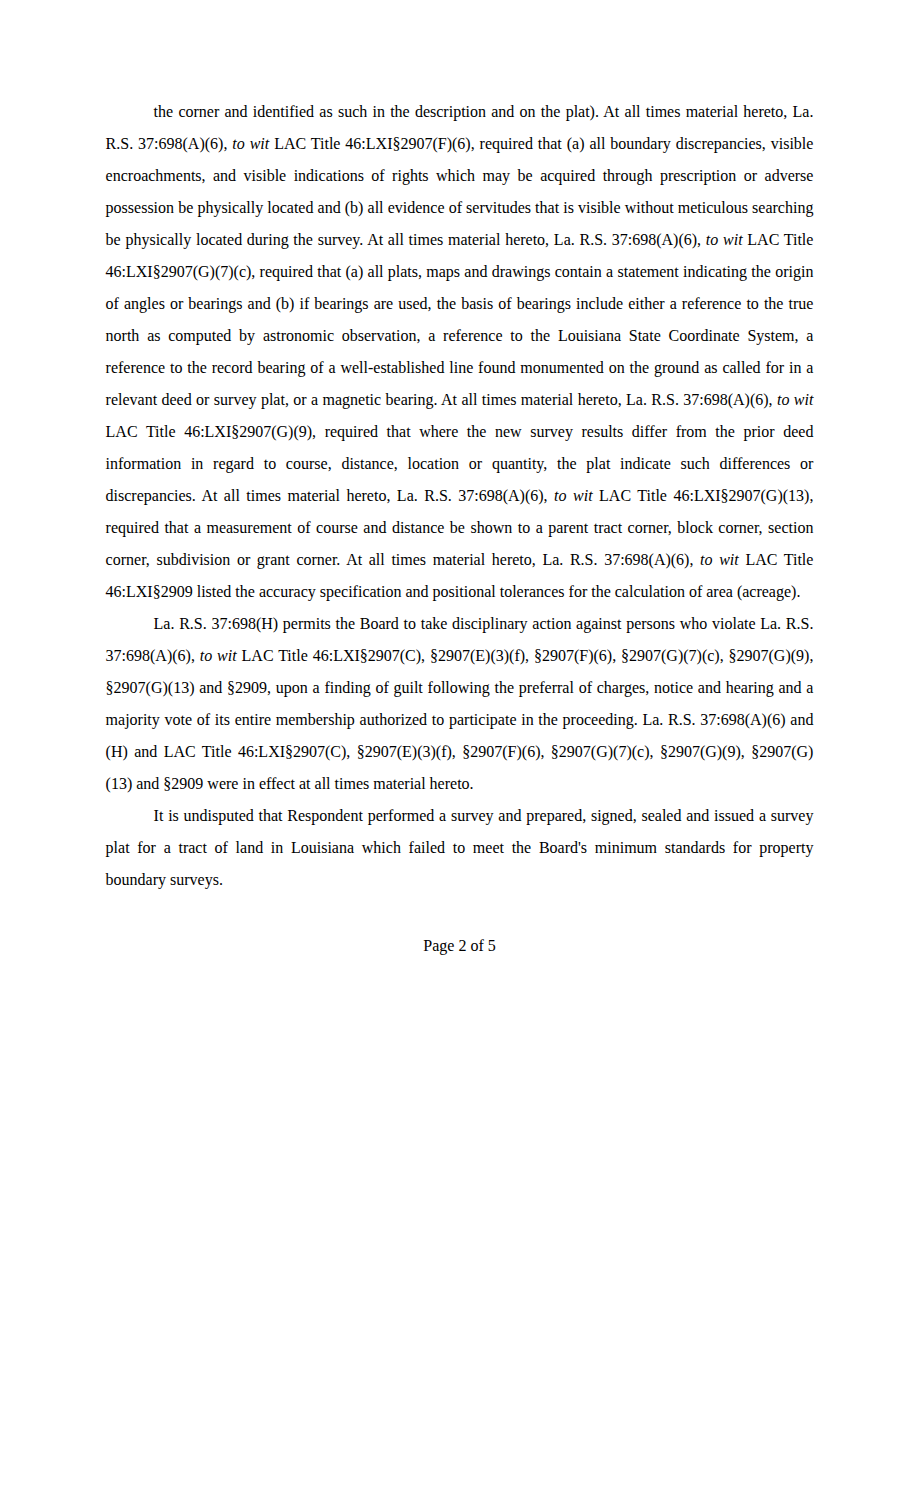the corner and identified as such in the description and on the plat). At all times material hereto, La. R.S. 37:698(A)(6), to wit LAC Title 46:LXI§2907(F)(6), required that (a) all boundary discrepancies, visible encroachments, and visible indications of rights which may be acquired through prescription or adverse possession be physically located and (b) all evidence of servitudes that is visible without meticulous searching be physically located during the survey. At all times material hereto, La. R.S. 37:698(A)(6), to wit LAC Title 46:LXI§2907(G)(7)(c), required that (a) all plats, maps and drawings contain a statement indicating the origin of angles or bearings and (b) if bearings are used, the basis of bearings include either a reference to the true north as computed by astronomic observation, a reference to the Louisiana State Coordinate System, a reference to the record bearing of a well-established line found monumented on the ground as called for in a relevant deed or survey plat, or a magnetic bearing. At all times material hereto, La. R.S. 37:698(A)(6), to wit LAC Title 46:LXI§2907(G)(9), required that where the new survey results differ from the prior deed information in regard to course, distance, location or quantity, the plat indicate such differences or discrepancies. At all times material hereto, La. R.S. 37:698(A)(6), to wit LAC Title 46:LXI§2907(G)(13), required that a measurement of course and distance be shown to a parent tract corner, block corner, section corner, subdivision or grant corner. At all times material hereto, La. R.S. 37:698(A)(6), to wit LAC Title 46:LXI§2909 listed the accuracy specification and positional tolerances for the calculation of area (acreage).
La. R.S. 37:698(H) permits the Board to take disciplinary action against persons who violate La. R.S. 37:698(A)(6), to wit LAC Title 46:LXI§2907(C), §2907(E)(3)(f), §2907(F)(6), §2907(G)(7)(c), §2907(G)(9), §2907(G)(13) and §2909, upon a finding of guilt following the preferral of charges, notice and hearing and a majority vote of its entire membership authorized to participate in the proceeding. La. R.S. 37:698(A)(6) and (H) and LAC Title 46:LXI§2907(C), §2907(E)(3)(f), §2907(F)(6), §2907(G)(7)(c), §2907(G)(9), §2907(G)(13) and §2909 were in effect at all times material hereto.
It is undisputed that Respondent performed a survey and prepared, signed, sealed and issued a survey plat for a tract of land in Louisiana which failed to meet the Board's minimum standards for property boundary surveys.
Page 2 of 5